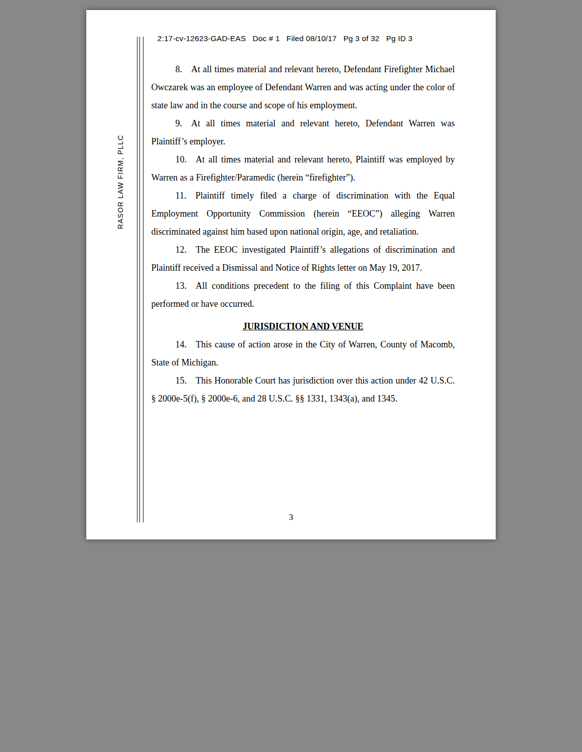2:17-cv-12623-GAD-EAS Doc # 1 Filed 08/10/17 Pg 3 of 32 Pg ID 3
RASOR LAW FIRM, PLLC
8. At all times material and relevant hereto, Defendant Firefighter Michael Owczarek was an employee of Defendant Warren and was acting under the color of state law and in the course and scope of his employment.
9. At all times material and relevant hereto, Defendant Warren was Plaintiff’s employer.
10. At all times material and relevant hereto, Plaintiff was employed by Warren as a Firefighter/Paramedic (herein “firefighter”).
11. Plaintiff timely filed a charge of discrimination with the Equal Employment Opportunity Commission (herein “EEOC”) alleging Warren discriminated against him based upon national origin, age, and retaliation.
12. The EEOC investigated Plaintiff’s allegations of discrimination and Plaintiff received a Dismissal and Notice of Rights letter on May 19, 2017.
13. All conditions precedent to the filing of this Complaint have been performed or have occurred.
JURISDICTION AND VENUE
14. This cause of action arose in the City of Warren, County of Macomb, State of Michigan.
15. This Honorable Court has jurisdiction over this action under 42 U.S.C. § 2000e-5(f), § 2000e-6, and 28 U.S.C. §§ 1331, 1343(a), and 1345.
3